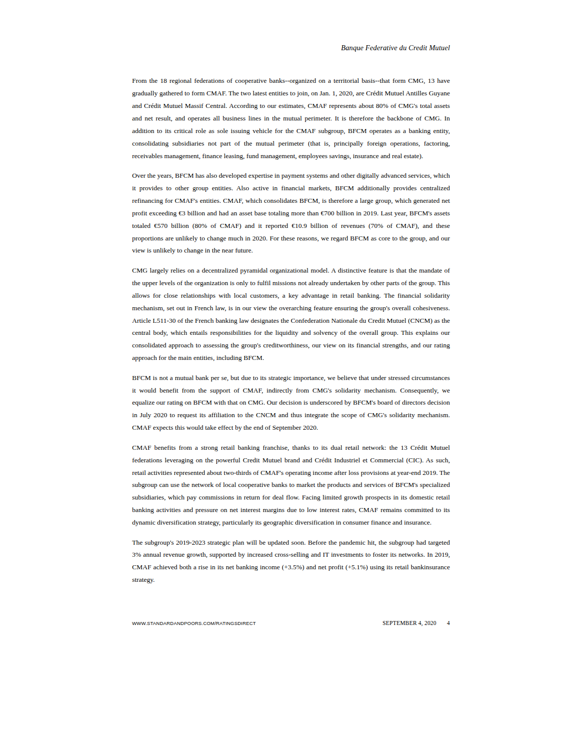Banque Federative du Credit Mutuel
From the 18 regional federations of cooperative banks--organized on a territorial basis--that form CMG, 13 have gradually gathered to form CMAF. The two latest entities to join, on Jan. 1, 2020, are Crédit Mutuel Antilles Guyane and Crédit Mutuel Massif Central. According to our estimates, CMAF represents about 80% of CMG's total assets and net result, and operates all business lines in the mutual perimeter. It is therefore the backbone of CMG. In addition to its critical role as sole issuing vehicle for the CMAF subgroup, BFCM operates as a banking entity, consolidating subsidiaries not part of the mutual perimeter (that is, principally foreign operations, factoring, receivables management, finance leasing, fund management, employees savings, insurance and real estate).
Over the years, BFCM has also developed expertise in payment systems and other digitally advanced services, which it provides to other group entities. Also active in financial markets, BFCM additionally provides centralized refinancing for CMAF's entities. CMAF, which consolidates BFCM, is therefore a large group, which generated net profit exceeding €3 billion and had an asset base totaling more than €700 billion in 2019. Last year, BFCM's assets totaled €570 billion (80% of CMAF) and it reported €10.9 billion of revenues (70% of CMAF), and these proportions are unlikely to change much in 2020. For these reasons, we regard BFCM as core to the group, and our view is unlikely to change in the near future.
CMG largely relies on a decentralized pyramidal organizational model. A distinctive feature is that the mandate of the upper levels of the organization is only to fulfil missions not already undertaken by other parts of the group. This allows for close relationships with local customers, a key advantage in retail banking. The financial solidarity mechanism, set out in French law, is in our view the overarching feature ensuring the group's overall cohesiveness. Article L511-30 of the French banking law designates the Confederation Nationale du Credit Mutuel (CNCM) as the central body, which entails responsibilities for the liquidity and solvency of the overall group. This explains our consolidated approach to assessing the group's creditworthiness, our view on its financial strengths, and our rating approach for the main entities, including BFCM.
BFCM is not a mutual bank per se, but due to its strategic importance, we believe that under stressed circumstances it would benefit from the support of CMAF, indirectly from CMG's solidarity mechanism. Consequently, we equalize our rating on BFCM with that on CMG. Our decision is underscored by BFCM's board of directors decision in July 2020 to request its affiliation to the CNCM and thus integrate the scope of CMG's solidarity mechanism. CMAF expects this would take effect by the end of September 2020.
CMAF benefits from a strong retail banking franchise, thanks to its dual retail network: the 13 Crédit Mutuel federations leveraging on the powerful Credit Mutuel brand and Crédit Industriel et Commercial (CIC). As such, retail activities represented about two-thirds of CMAF's operating income after loss provisions at year-end 2019. The subgroup can use the network of local cooperative banks to market the products and services of BFCM's specialized subsidiaries, which pay commissions in return for deal flow. Facing limited growth prospects in its domestic retail banking activities and pressure on net interest margins due to low interest rates, CMAF remains committed to its dynamic diversification strategy, particularly its geographic diversification in consumer finance and insurance.
The subgroup's 2019-2023 strategic plan will be updated soon. Before the pandemic hit, the subgroup had targeted 3% annual revenue growth, supported by increased cross-selling and IT investments to foster its networks. In 2019, CMAF achieved both a rise in its net banking income (+3.5%) and net profit (+5.1%) using its retail bankinsurance strategy.
WWW.STANDARDANDPOORS.COM/RATINGSDIRECT SEPTEMBER 4, 20204